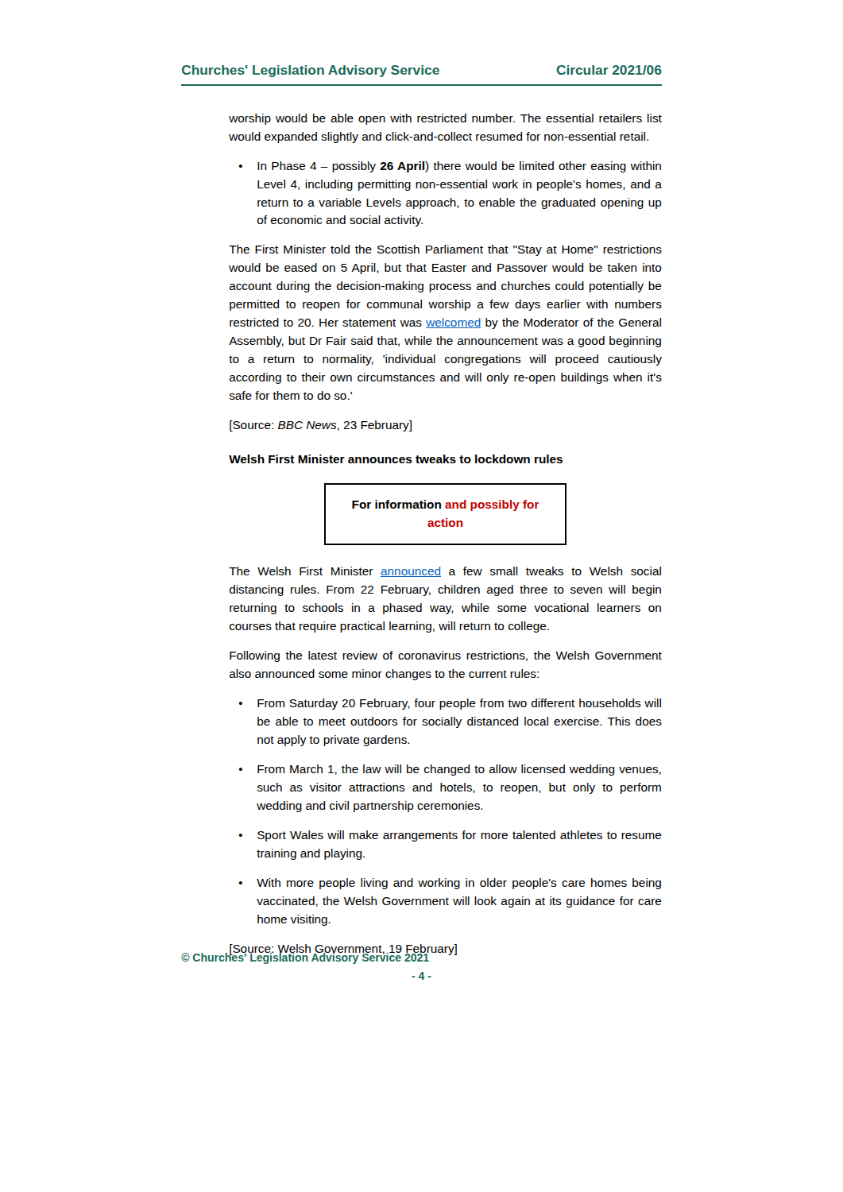Churches' Legislation Advisory Service
Circular 2021/06
worship would be able open with restricted number. The essential retailers list would expanded slightly and click-and-collect resumed for non-essential retail.
In Phase 4 – possibly 26 April) there would be limited other easing within Level 4, including permitting non-essential work in people's homes, and a return to a variable Levels approach, to enable the graduated opening up of economic and social activity.
The First Minister told the Scottish Parliament that "Stay at Home" restrictions would be eased on 5 April, but that Easter and Passover would be taken into account during the decision-making process and churches could potentially be permitted to reopen for communal worship a few days earlier with numbers restricted to 20. Her statement was welcomed by the Moderator of the General Assembly, but Dr Fair said that, while the announcement was a good beginning to a return to normality, 'individual congregations will proceed cautiously according to their own circumstances and will only re-open buildings when it's safe for them to do so.'
[Source: BBC News, 23 February]
Welsh First Minister announces tweaks to lockdown rules
For information and possibly for action
The Welsh First Minister announced a few small tweaks to Welsh social distancing rules. From 22 February, children aged three to seven will begin returning to schools in a phased way, while some vocational learners on courses that require practical learning, will return to college.
Following the latest review of coronavirus restrictions, the Welsh Government also announced some minor changes to the current rules:
From Saturday 20 February, four people from two different households will be able to meet outdoors for socially distanced local exercise. This does not apply to private gardens.
From March 1, the law will be changed to allow licensed wedding venues, such as visitor attractions and hotels, to reopen, but only to perform wedding and civil partnership ceremonies.
Sport Wales will make arrangements for more talented athletes to resume training and playing.
With more people living and working in older people's care homes being vaccinated, the Welsh Government will look again at its guidance for care home visiting.
[Source: Welsh Government, 19 February]
© Churches' Legislation Advisory Service 2021
- 4 -